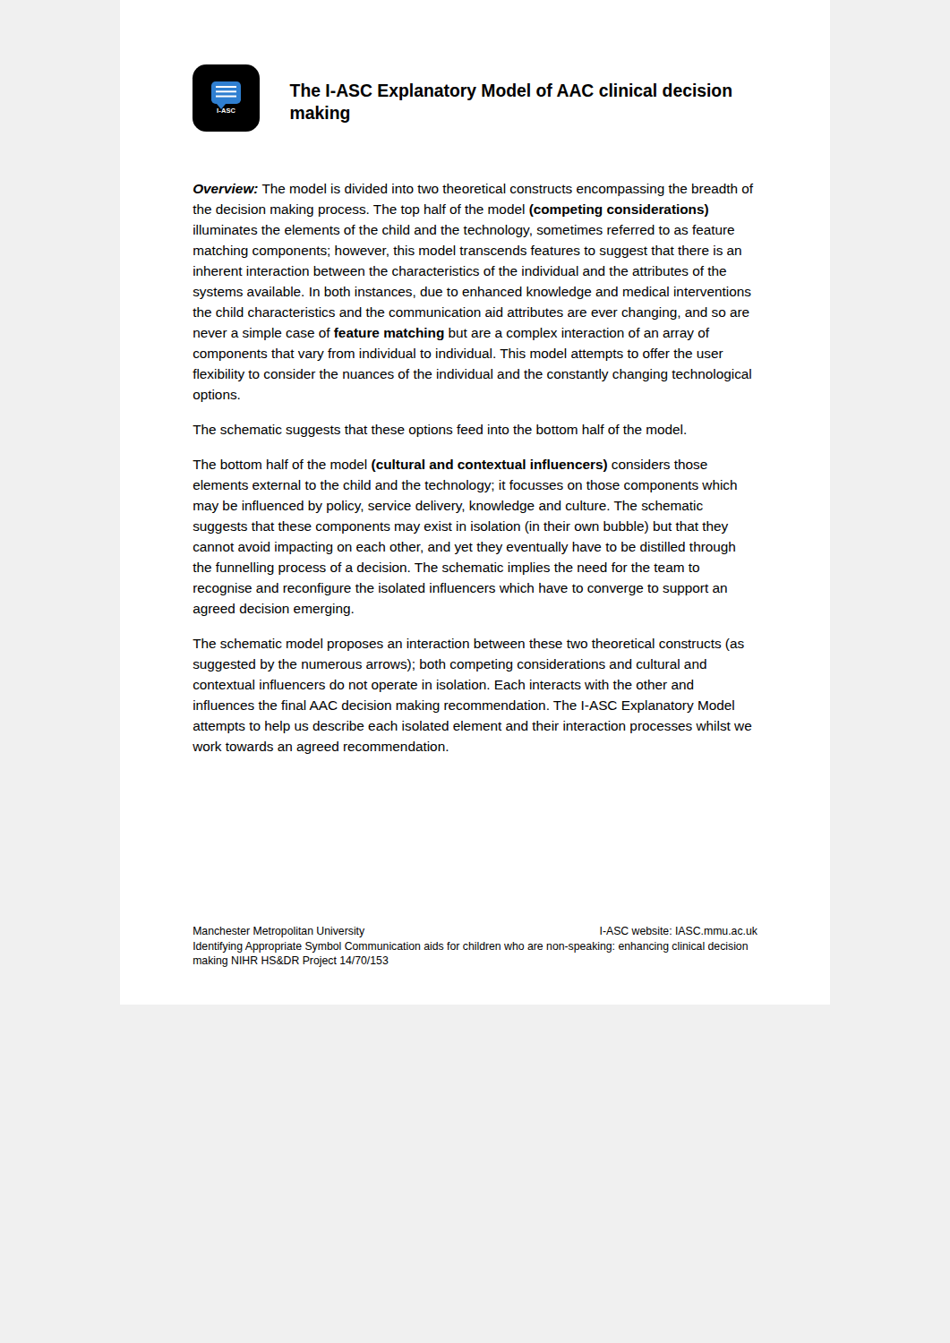I-ASC
The I-ASC Explanatory Model of AAC clinical decision making
Overview: The model is divided into two theoretical constructs encompassing the breadth of the decision making process. The top half of the model (competing considerations) illuminates the elements of the child and the technology, sometimes referred to as feature matching components; however, this model transcends features to suggest that there is an inherent interaction between the characteristics of the individual and the attributes of the systems available. In both instances, due to enhanced knowledge and medical interventions the child characteristics and the communication aid attributes are ever changing, and so are never a simple case of feature matching but are a complex interaction of an array of components that vary from individual to individual. This model attempts to offer the user flexibility to consider the nuances of the individual and the constantly changing technological options.
The schematic suggests that these options feed into the bottom half of the model.
The bottom half of the model (cultural and contextual influencers) considers those elements external to the child and the technology; it focusses on those components which may be influenced by policy, service delivery, knowledge and culture. The schematic suggests that these components may exist in isolation (in their own bubble) but that they cannot avoid impacting on each other, and yet they eventually have to be distilled through the funnelling process of a decision. The schematic implies the need for the team to recognise and reconfigure the isolated influencers which have to converge to support an agreed decision emerging.
The schematic model proposes an interaction between these two theoretical constructs (as suggested by the numerous arrows); both competing considerations and cultural and contextual influencers do not operate in isolation. Each interacts with the other and influences the final AAC decision making recommendation. The I-ASC Explanatory Model attempts to help us describe each isolated element and their interaction processes whilst we work towards an agreed recommendation.
Manchester Metropolitan University I-ASC website: IASC.mmu.ac.uk
Identifying Appropriate Symbol Communication aids for children who are non-speaking: enhancing clinical decision making NIHR HS&DR Project 14/70/153